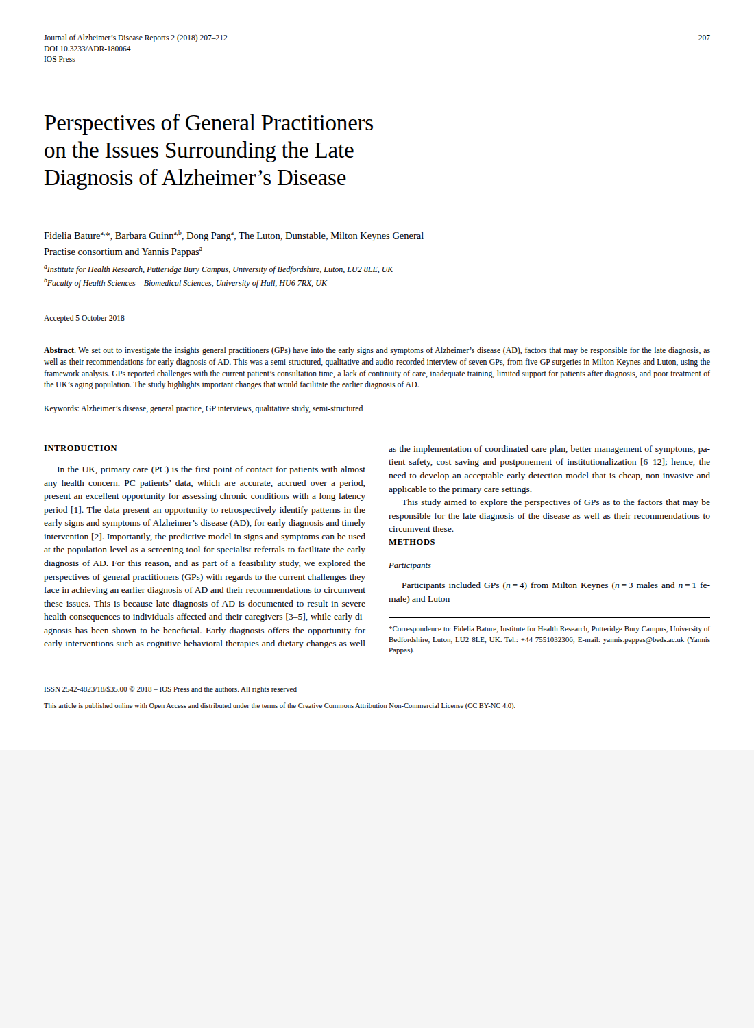Journal of Alzheimer’s Disease Reports 2 (2018) 207–212
DOI 10.3233/ADR-180064
IOS Press
207
Perspectives of General Practitioners
on the Issues Surrounding the Late
Diagnosis of Alzheimer’s Disease
Fidelia Baturea,*, Barbara Guinna,b, Dong Panga, The Luton, Dunstable, Milton Keynes General
Practise consortium and Yannis Pappasa
aInstitute for Health Research, Putteridge Bury Campus, University of Bedfordshire, Luton, LU2 8LE, UK
bFaculty of Health Sciences – Biomedical Sciences, University of Hull, HU6 7RX, UK
Accepted 5 October 2018
Abstract. We set out to investigate the insights general practitioners (GPs) have into the early signs and symptoms of Alzheimer’s disease (AD), factors that may be responsible for the late diagnosis, as well as their recommendations for early diagnosis of AD. This was a semi-structured, qualitative and audio-recorded interview of seven GPs, from five GP surgeries in Milton Keynes and Luton, using the framework analysis. GPs reported challenges with the current patient’s consultation time, a lack of continuity of care, inadequate training, limited support for patients after diagnosis, and poor treatment of the UK’s aging population. The study highlights important changes that would facilitate the earlier diagnosis of AD.
Keywords: Alzheimer’s disease, general practice, GP interviews, qualitative study, semi-structured
INTRODUCTION
In the UK, primary care (PC) is the first point of contact for patients with almost any health concern. PC patients’ data, which are accurate, accrued over a period, present an excellent opportunity for assessing chronic conditions with a long latency period [1]. The data present an opportunity to retrospectively identify patterns in the early signs and symptoms of Alzheimer’s disease (AD), for early diagnosis and timely intervention [2]. Importantly, the predictive model in signs and symptoms can be used at the population level as a screening tool for specialist referrals to facilitate the early diagnosis of AD. For this reason, and as part of a feasibility study, we explored the perspectives of general practitioners (GPs) with regards to the current challenges they face in achieving an earlier diagnosis of AD and their recommendations to circumvent these issues. This is because late diagnosis of AD is documented to result in severe health consequences to individuals affected and their caregivers [3–5], while early diagnosis has been shown to be beneficial. Early diagnosis offers the opportunity for early interventions such as cognitive behavioral therapies and dietary changes as well as the implementation of coordinated care plan, better management of symptoms, patient safety, cost saving and postponement of institutionalization [6–12]; hence, the need to develop an acceptable early detection model that is cheap, non-invasive and applicable to the primary care settings.
This study aimed to explore the perspectives of GPs as to the factors that may be responsible for the late diagnosis of the disease as well as their recommendations to circumvent these.
METHODS
Participants
Participants included GPs (n = 4) from Milton Keynes (n = 3 males and n = 1 female) and Luton
*Correspondence to: Fidelia Bature, Institute for Health Research, Putteridge Bury Campus, University of Bedfordshire, Luton, LU2 8LE, UK. Tel.: +44 7551032306; E-mail: yannis.pappas@beds.ac.uk (Yannis Pappas).
ISSN 2542-4823/18/$35.00 © 2018 – IOS Press and the authors. All rights reserved
This article is published online with Open Access and distributed under the terms of the Creative Commons Attribution Non-Commercial License (CC BY-NC 4.0).